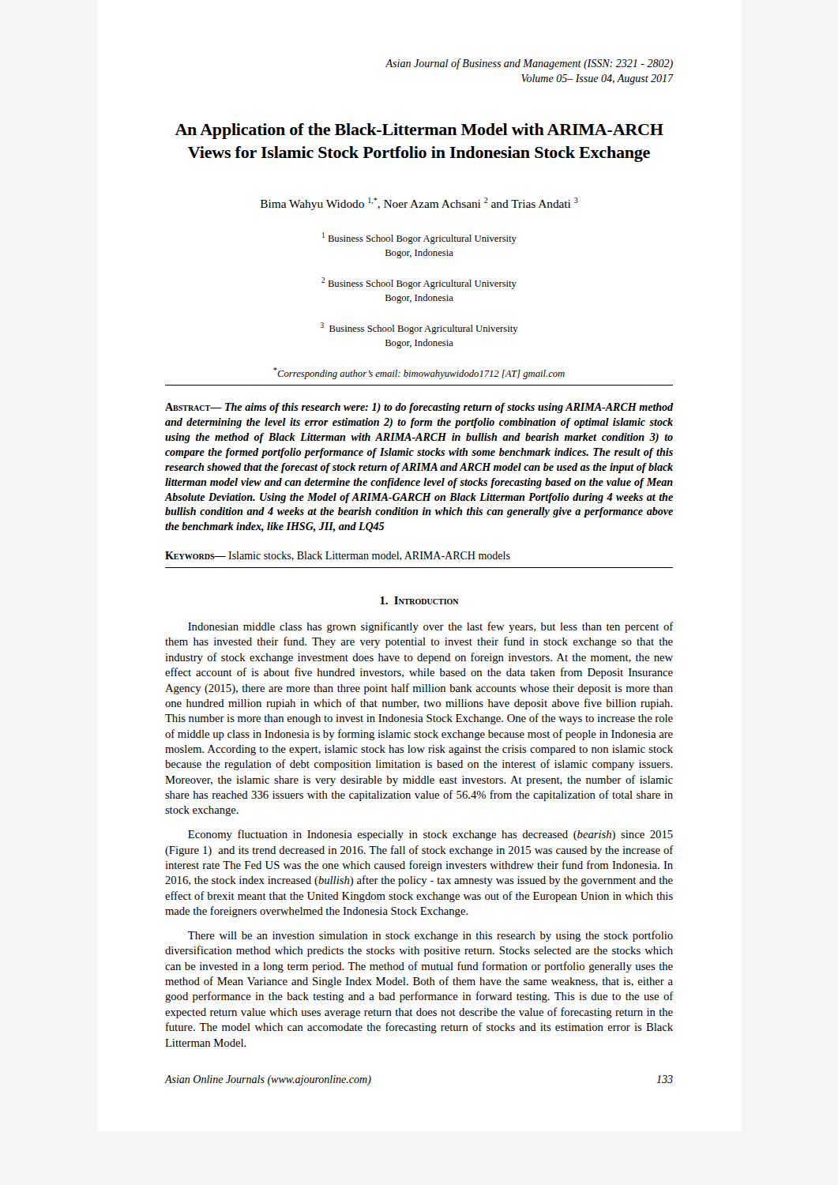Asian Journal of Business and Management (ISSN: 2321 - 2802)
Volume 05– Issue 04, August 2017
An Application of the Black-Litterman Model with ARIMA-ARCH Views for Islamic Stock Portfolio in Indonesian Stock Exchange
Bima Wahyu Widodo 1,*, Noer Azam Achsani 2 and Trias Andati 3
1 Business School Bogor Agricultural University
Bogor, Indonesia
2 Business School Bogor Agricultural University
Bogor, Indonesia
3 Business School Bogor Agricultural University
Bogor, Indonesia
*Corresponding author’s email: bimowahyuwidodo1712 [AT] gmail.com
Abstract— The aims of this research were: 1) to do forecasting return of stocks using ARIMA-ARCH method and determining the level its error estimation 2) to form the portfolio combination of optimal islamic stock using the method of Black Litterman with ARIMA-ARCH in bullish and bearish market condition 3) to compare the formed portfolio performance of Islamic stocks with some benchmark indices. The result of this research showed that the forecast of stock return of ARIMA and ARCH model can be used as the input of black litterman model view and can determine the confidence level of stocks forecasting based on the value of Mean Absolute Deviation. Using the Model of ARIMA-GARCH on Black Litterman Portfolio during 4 weeks at the bullish condition and 4 weeks at the bearish condition in which this can generally give a performance above the benchmark index, like IHSG, JII, and LQ45
Keywords— Islamic stocks, Black Litterman model, ARIMA-ARCH models
1. Introduction
Indonesian middle class has grown significantly over the last few years, but less than ten percent of them has invested their fund. They are very potential to invest their fund in stock exchange so that the industry of stock exchange investment does have to depend on foreign investors. At the moment, the new effect account of is about five hundred investors, while based on the data taken from Deposit Insurance Agency (2015), there are more than three point half million bank accounts whose their deposit is more than one hundred million rupiah in which of that number, two millions have deposit above five billion rupiah. This number is more than enough to invest in Indonesia Stock Exchange. One of the ways to increase the role of middle up class in Indonesia is by forming islamic stock exchange because most of people in Indonesia are moslem. According to the expert, islamic stock has low risk against the crisis compared to non islamic stock because the regulation of debt composition limitation is based on the interest of islamic company issuers. Moreover, the islamic share is very desirable by middle east investors. At present, the number of islamic share has reached 336 issuers with the capitalization value of 56.4% from the capitalization of total share in stock exchange.
Economy fluctuation in Indonesia especially in stock exchange has decreased (bearish) since 2015 (Figure 1) and its trend decreased in 2016. The fall of stock exchange in 2015 was caused by the increase of interest rate The Fed US was the one which caused foreign investers withdrew their fund from Indonesia. In 2016, the stock index increased (bullish) after the policy - tax amnesty was issued by the government and the effect of brexit meant that the United Kingdom stock exchange was out of the European Union in which this made the foreigners overwhelmed the Indonesia Stock Exchange.
There will be an investion simulation in stock exchange in this research by using the stock portfolio diversification method which predicts the stocks with positive return. Stocks selected are the stocks which can be invested in a long term period. The method of mutual fund formation or portfolio generally uses the method of Mean Variance and Single Index Model. Both of them have the same weakness, that is, either a good performance in the back testing and a bad performance in forward testing. This is due to the use of expected return value which uses average return that does not describe the value of forecasting return in the future. The model which can accomodate the forecasting return of stocks and its estimation error is Black Litterman Model.
Asian Online Journals (www.ajouronline.com) 133